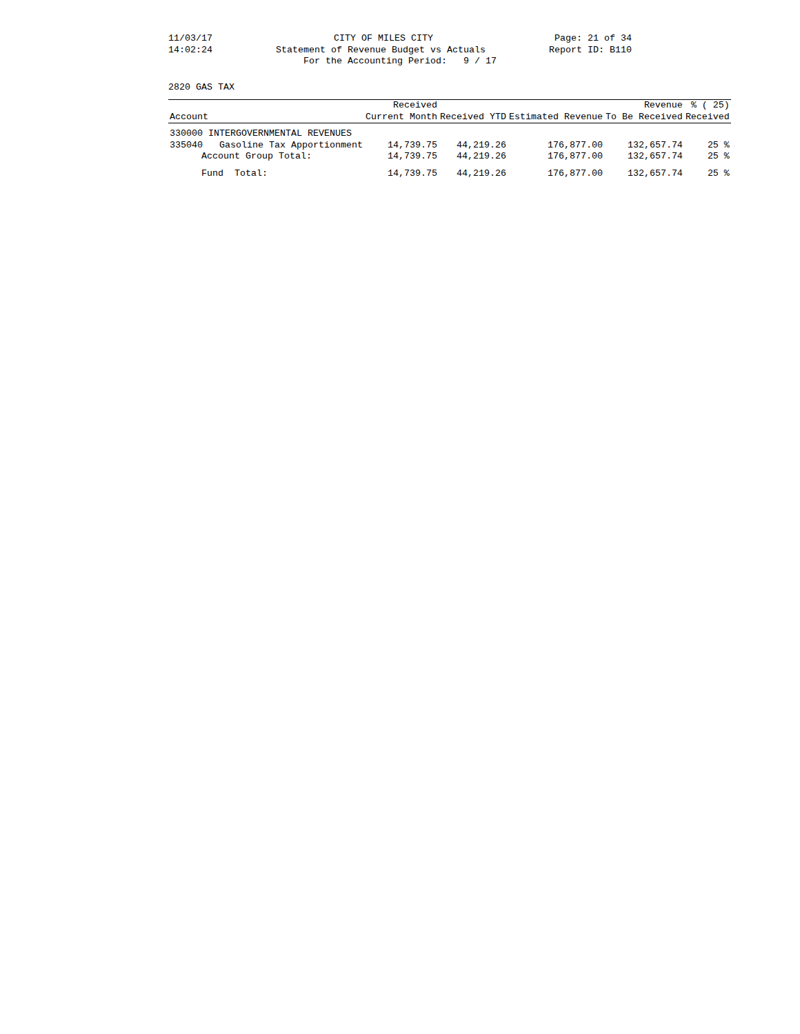11/03/17
CITY OF MILES CITY
Page: 21 of 34
14:02:24
Statement of Revenue Budget vs Actuals
Report ID: B110
For the Accounting Period: 9 / 17
2820 GAS TAX
| | Received | | | Revenue | % ( 25) |
| --- | --- | --- | --- | --- | --- |
| Account | Current Month | Received YTD | Estimated Revenue | To Be Received | Received |
| 330000 INTERGOVERNMENTAL REVENUES |
| 335040 Gasoline Tax Apportionment | 14,739.75 | 44,219.26 | 176,877.00 | 132,657.74 | 25 % |
| Account Group Total: | 14,739.75 | 44,219.26 | 176,877.00 | 132,657.74 | 25 % |
| Fund Total: | 14,739.75 | 44,219.26 | 176,877.00 | 132,657.74 | 25 % |